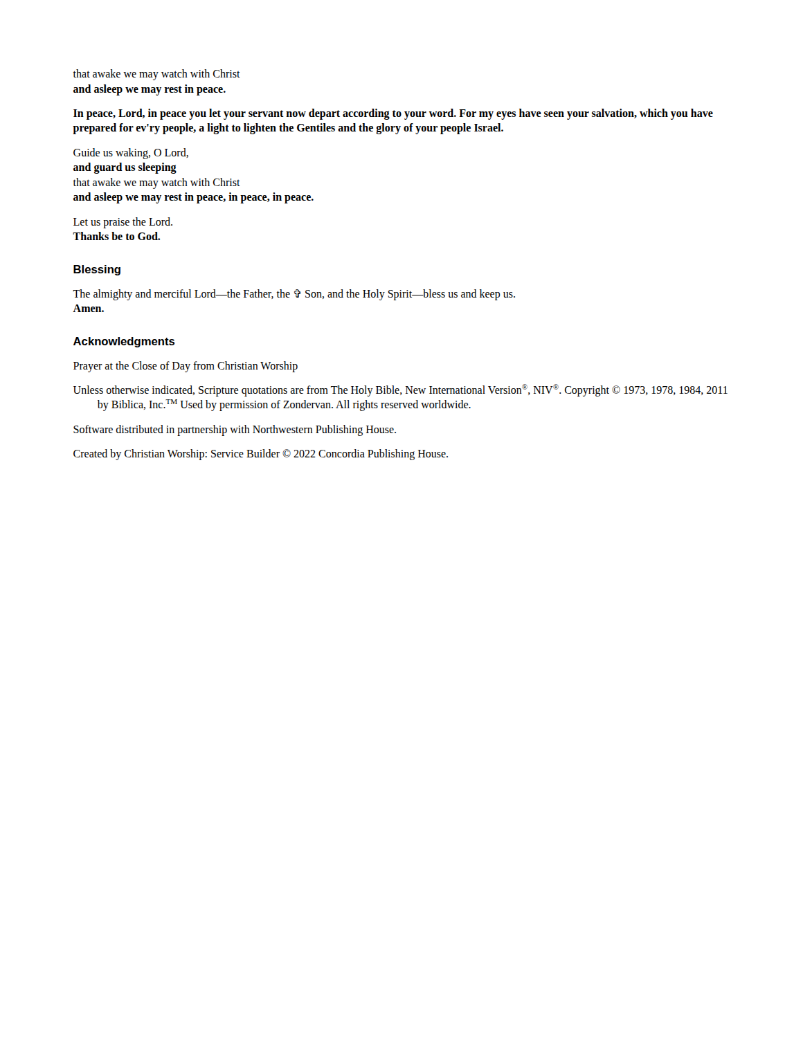that awake we may watch with Christ
and asleep we may rest in peace.
In peace, Lord, in peace you let your servant now depart according to your word. For my eyes have seen your salvation, which you have prepared for ev'ry people, a light to lighten the Gentiles and the glory of your people Israel.
Guide us waking, O Lord,
and guard us sleeping
that awake we may watch with Christ
and asleep we may rest in peace, in peace, in peace.
Let us praise the Lord.
Thanks be to God.
Blessing
The almighty and merciful Lord—the Father, the ✞ Son, and the Holy Spirit—bless us and keep us.
Amen.
Acknowledgments
Prayer at the Close of Day from Christian Worship
Unless otherwise indicated, Scripture quotations are from The Holy Bible, New International Version®, NIV®. Copyright © 1973, 1978, 1984, 2011 by Biblica, Inc.TM Used by permission of Zondervan. All rights reserved worldwide.
Software distributed in partnership with Northwestern Publishing House.
Created by Christian Worship: Service Builder © 2022 Concordia Publishing House.